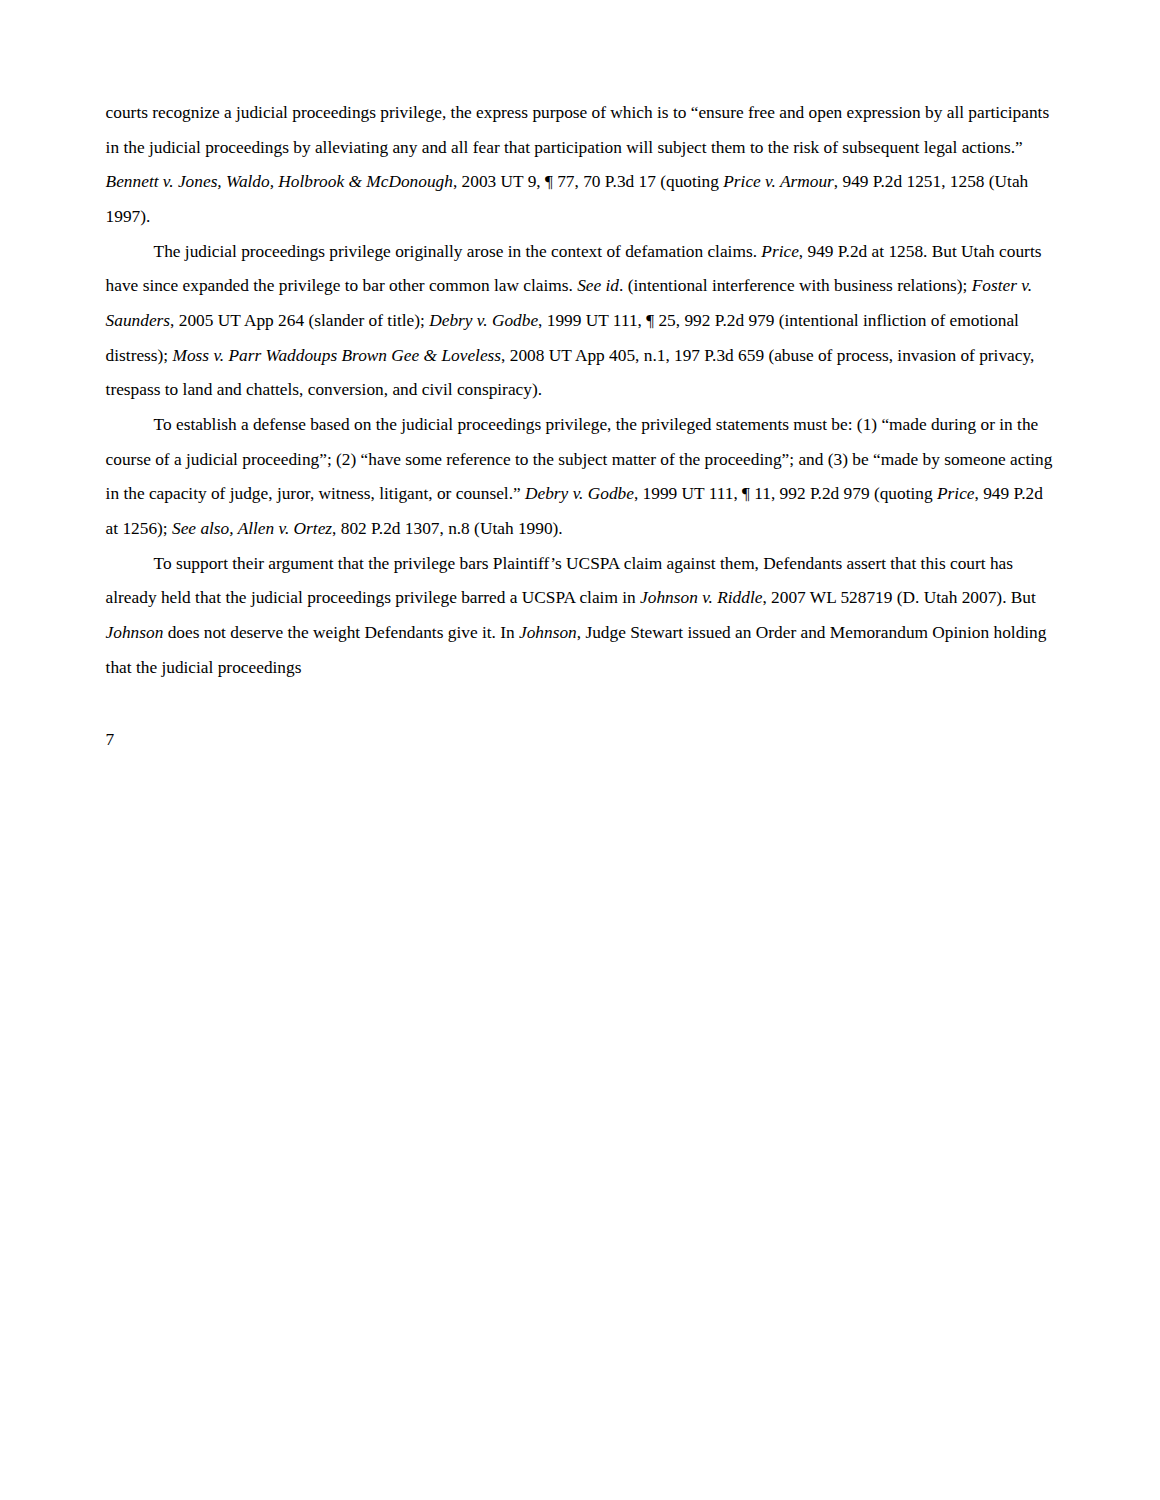courts recognize a judicial proceedings privilege, the express purpose of which is to “ensure free and open expression by all participants in the judicial proceedings by alleviating any and all fear that participation will subject them to the risk of subsequent legal actions.” Bennett v. Jones, Waldo, Holbrook & McDonough, 2003 UT 9, ¶ 77, 70 P.3d 17 (quoting Price v. Armour, 949 P.2d 1251, 1258 (Utah 1997).
The judicial proceedings privilege originally arose in the context of defamation claims. Price, 949 P.2d at 1258. But Utah courts have since expanded the privilege to bar other common law claims. See id. (intentional interference with business relations); Foster v. Saunders, 2005 UT App 264 (slander of title); Debry v. Godbe, 1999 UT 111, ¶ 25, 992 P.2d 979 (intentional infliction of emotional distress); Moss v. Parr Waddoups Brown Gee & Loveless, 2008 UT App 405, n.1, 197 P.3d 659 (abuse of process, invasion of privacy, trespass to land and chattels, conversion, and civil conspiracy).
To establish a defense based on the judicial proceedings privilege, the privileged statements must be: (1) “made during or in the course of a judicial proceeding”; (2) “have some reference to the subject matter of the proceeding”; and (3) be “made by someone acting in the capacity of judge, juror, witness, litigant, or counsel.” Debry v. Godbe, 1999 UT 111, ¶ 11, 992 P.2d 979 (quoting Price, 949 P.2d at 1256); See also, Allen v. Ortez, 802 P.2d 1307, n.8 (Utah 1990).
To support their argument that the privilege bars Plaintiff’s UCSPA claim against them, Defendants assert that this court has already held that the judicial proceedings privilege barred a UCSPA claim in Johnson v. Riddle, 2007 WL 528719 (D. Utah 2007). But Johnson does not deserve the weight Defendants give it. In Johnson, Judge Stewart issued an Order and Memorandum Opinion holding that the judicial proceedings
7